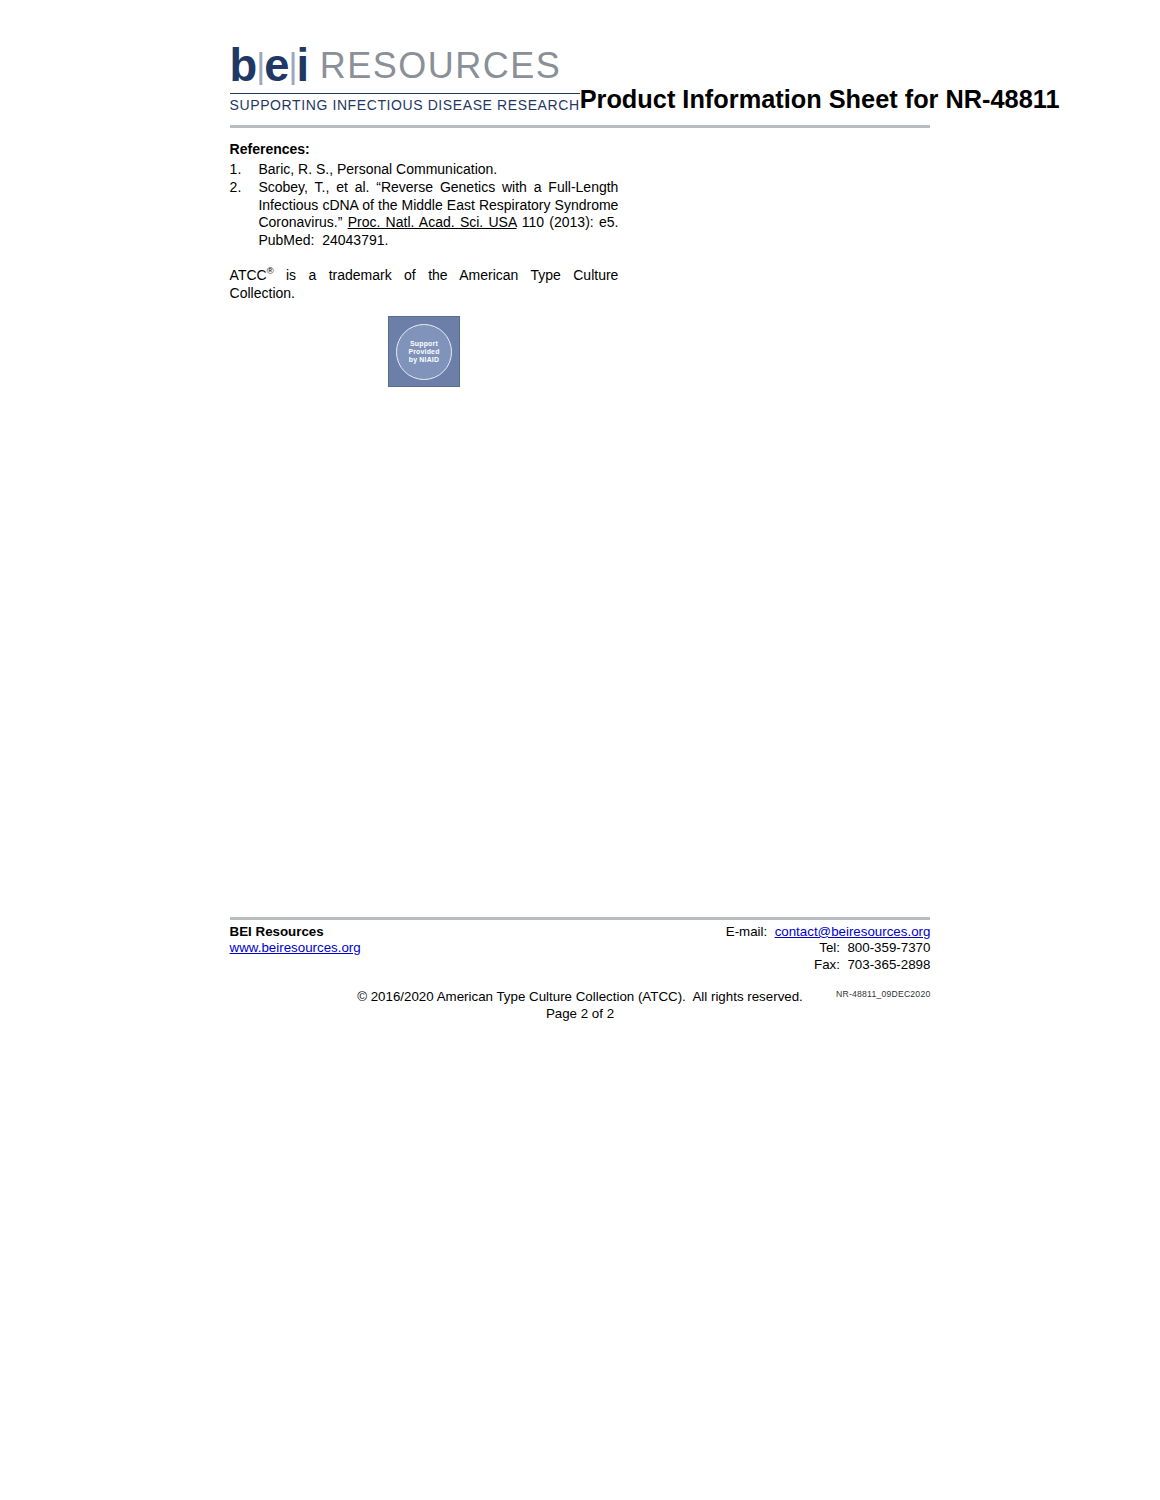b|e|i
RESOURCES
SUPPORTING INFECTIOUS DISEASE RESEARCH
Product Information Sheet for NR-48811
References:
1. Baric, R. S., Personal Communication.
2. Scobey, T., et al. “Reverse Genetics with a Full-Length Infectious cDNA of the Middle East Respiratory Syndrome Coronavirus.” Proc. Natl. Acad. Sci. USA 110 (2013): e5. PubMed: 24043791.
ATCC® is a trademark of the American Type Culture Collection.
Support
Provided
by NIAID
BEI Resources
www.beiresources.org
E-mail: contact@beiresources.org
Tel: 800-359-7370
Fax: 703-365-2898
© 2016/2020 American Type Culture Collection (ATCC). All rights reserved.
Page 2 of 2 NR-48811_09DEC2020